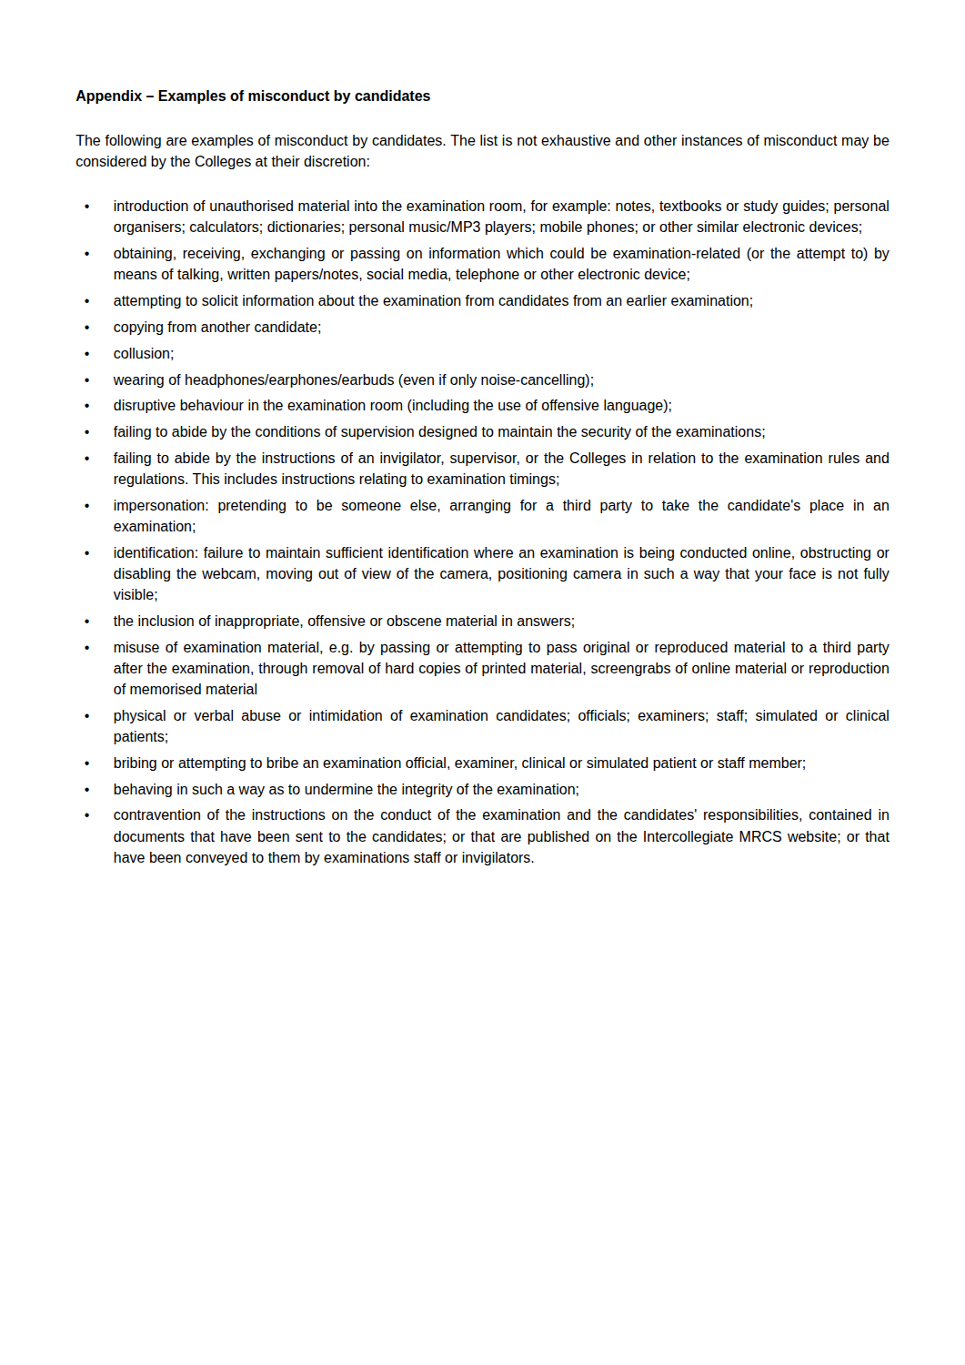Appendix – Examples of misconduct by candidates
The following are examples of misconduct by candidates. The list is not exhaustive and other instances of misconduct may be considered by the Colleges at their discretion:
introduction of unauthorised material into the examination room, for example: notes, textbooks or study guides; personal organisers; calculators; dictionaries; personal music/MP3 players; mobile phones; or other similar electronic devices;
obtaining, receiving, exchanging or passing on information which could be examination-related (or the attempt to) by means of talking, written papers/notes, social media, telephone or other electronic device;
attempting to solicit information about the examination from candidates from an earlier examination;
copying from another candidate;
collusion;
wearing of headphones/earphones/earbuds (even if only noise-cancelling);
disruptive behaviour in the examination room (including the use of offensive language);
failing to abide by the conditions of supervision designed to maintain the security of the examinations;
failing to abide by the instructions of an invigilator, supervisor, or the Colleges in relation to the examination rules and regulations. This includes instructions relating to examination timings;
impersonation: pretending to be someone else, arranging for a third party to take the candidate's place in an examination;
identification: failure to maintain sufficient identification where an examination is being conducted online, obstructing or disabling the webcam, moving out of view of the camera, positioning camera in such a way that your face is not fully visible;
the inclusion of inappropriate, offensive or obscene material in answers;
misuse of examination material, e.g. by passing or attempting to pass original or reproduced material to a third party after the examination, through removal of hard copies of printed material, screengrabs of online material or reproduction of memorised material
physical or verbal abuse or intimidation of examination candidates; officials; examiners; staff; simulated or clinical patients;
bribing or attempting to bribe an examination official, examiner, clinical or simulated patient or staff member;
behaving in such a way as to undermine the integrity of the examination;
contravention of the instructions on the conduct of the examination and the candidates' responsibilities, contained in documents that have been sent to the candidates; or that are published on the Intercollegiate MRCS website; or that have been conveyed to them by examinations staff or invigilators.